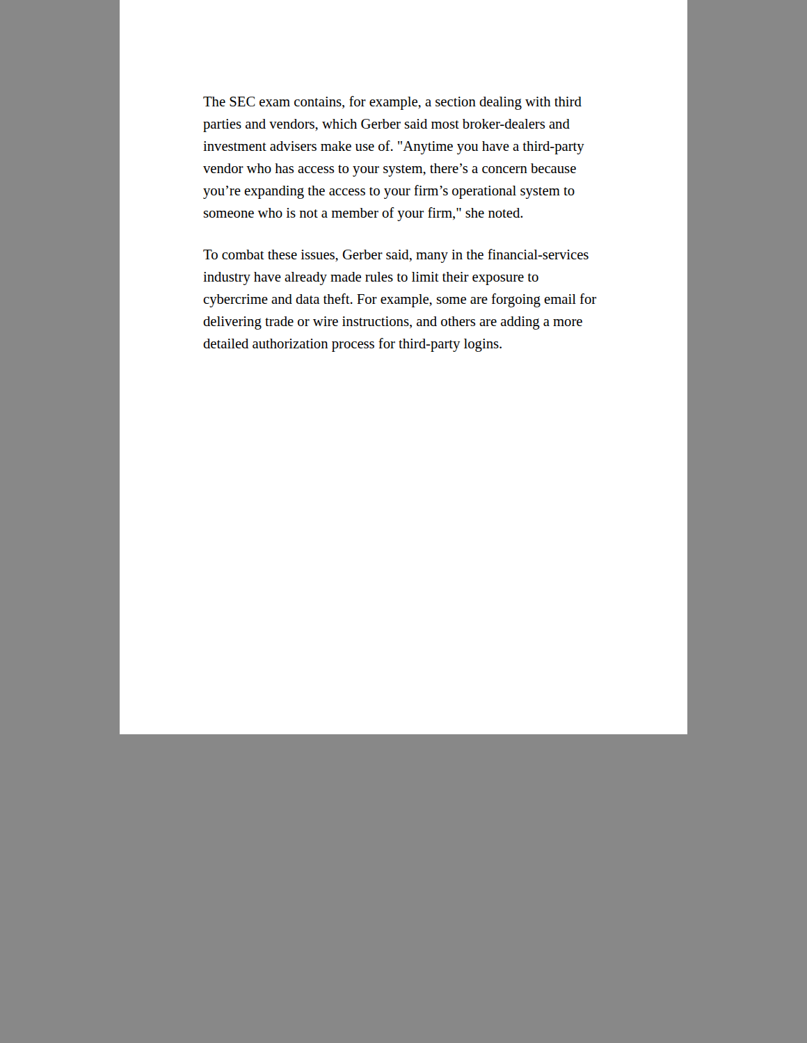The SEC exam contains, for example, a section dealing with third parties and vendors, which Gerber said most broker-dealers and investment advisers make use of. "Anytime you have a third-party vendor who has access to your system, there’s a concern because you’re expanding the access to your firm’s operational system to someone who is not a member of your firm," she noted.
To combat these issues, Gerber said, many in the financial-services industry have already made rules to limit their exposure to cybercrime and data theft. For example, some are forgoing email for delivering trade or wire instructions, and others are adding a more detailed authorization process for third-party logins.